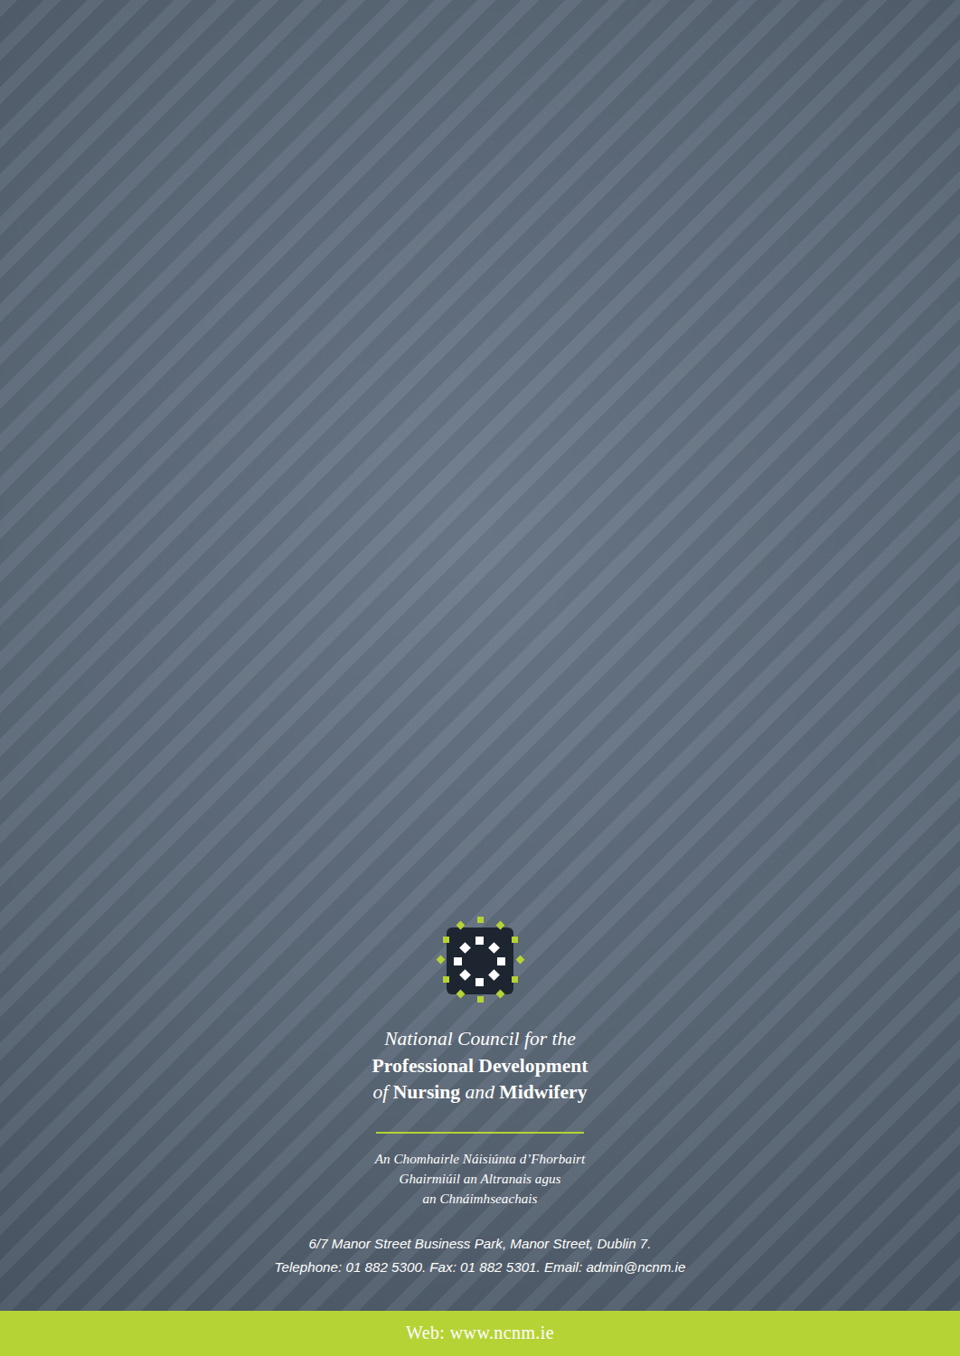National Council for the Professional Development of Nursing and Midwifery
An Chomhairle Náisiúnta d’Fhorbairt
Ghairmiúil an Altranais agus
an Chnáimhseachais
6/7 Manor Street Business Park, Manor Street, Dublin 7.
Telephone: 01 882 5300. Fax: 01 882 5301. Email: admin@ncnm.ie
Web: www.ncnm.ie